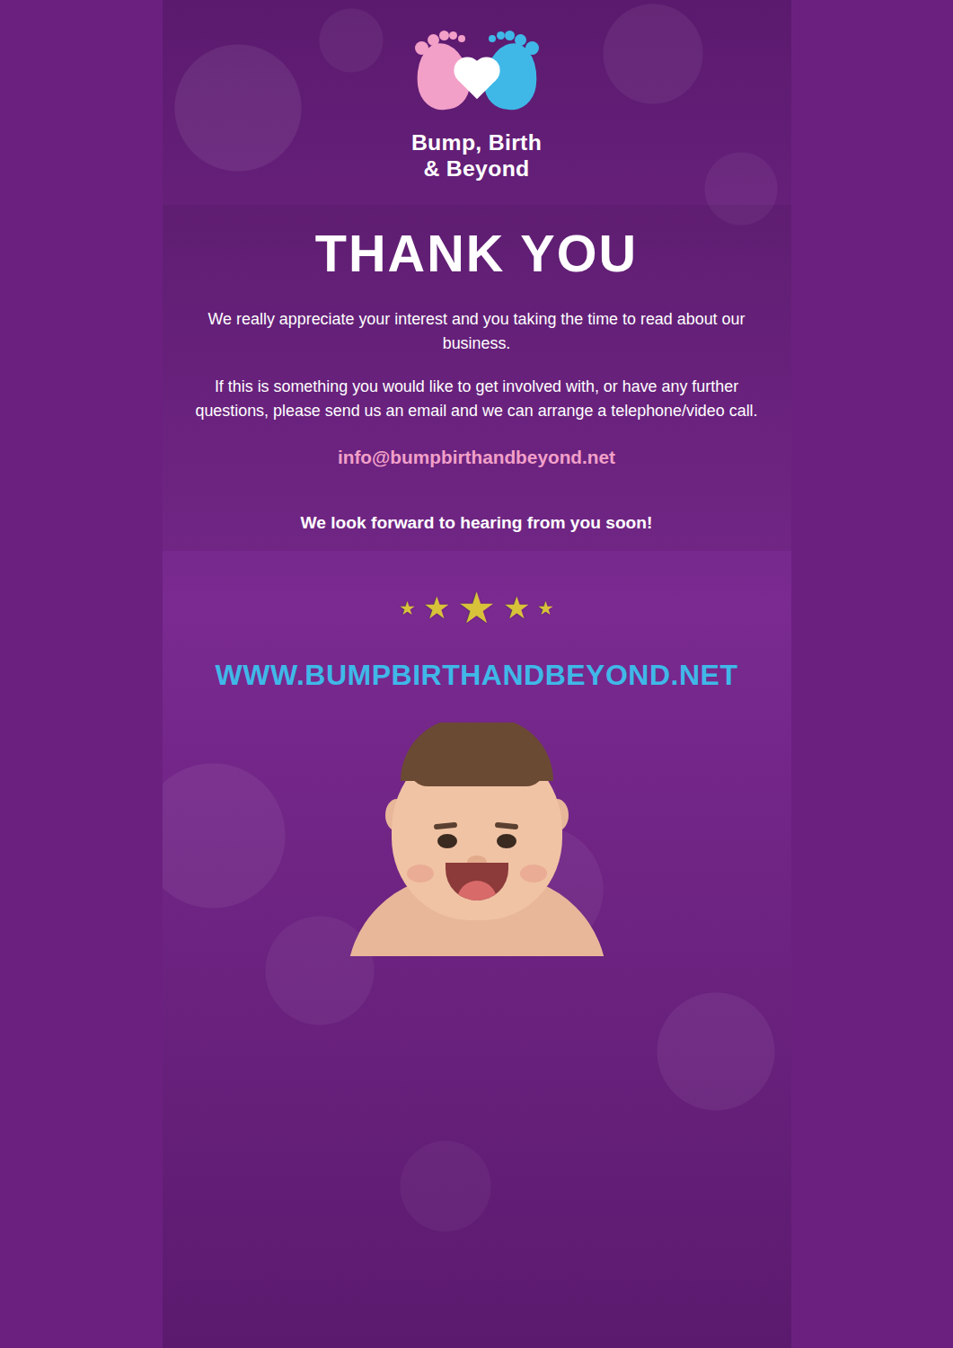Bump, Birth
& Beyond
THANK YOU
We really appreciate your interest and you taking the time to read about our business.
If this is something you would like to get involved with, or have any further questions, please send us an email and we can arrange a telephone/video call.
info@bumpbirthandbeyond.net
We look forward to hearing from you soon!
★★★★★
WWW.BUMPBIRTHANDBEYOND.NET